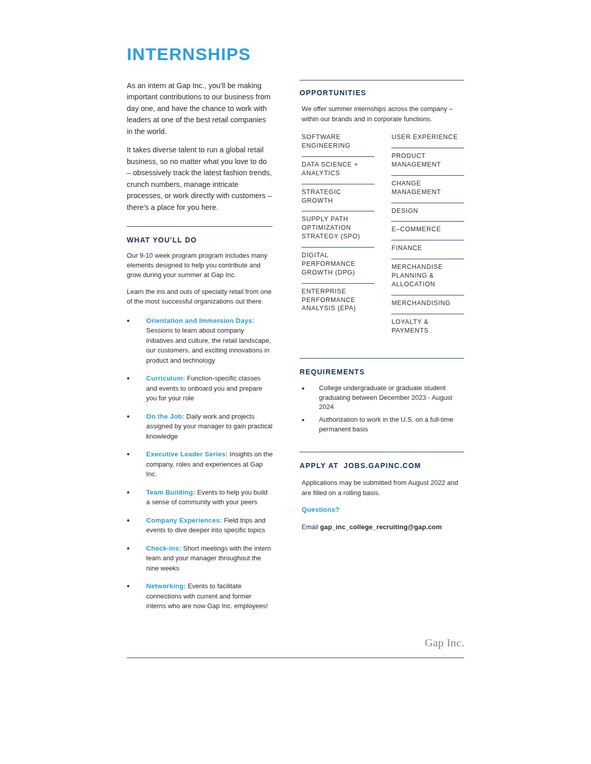INTERNSHIPS
As an intern at Gap Inc., you’ll be making important contributions to our business from day one, and have the chance to work with leaders at one of the best retail companies in the world.
It takes diverse talent to run a global retail business, so no matter what you love to do – obsessively track the latest fashion trends, crunch numbers, manage intricate processes, or work directly with customers – there’s a place for you here.
What You'll Do
Our 9-10 week program program includes many elements designed to help you contribute and grow during your summer at Gap Inc.
Learn the ins and outs of specialty retail from one of the most successful organizations out there.
Orientation and Immersion Days: Sessions to learn about company initiatives and culture, the retail landscape, our customers, and exciting innovations in product and technology
Curriculum: Function-specific classes and events to onboard you and prepare you for your role
On the Job: Daily work and projects assigned by your manager to gain practical knowledge
Executive Leader Series: Insights on the company, roles and experiences at Gap Inc.
Team Building: Events to help you build a sense of community with your peers
Company Experiences: Field trips and events to dive deeper into specific topics
Check-ins: Short meetings with the intern team and your manager throughout the nine weeks
Networking: Events to facilitate connections with current and former interns who are now Gap Inc. employees!
Opportunities
We offer summer internships across the company – within our brands and in corporate functions.
Software Engineering
Data Science + Analytics
Strategic Growth
Supply Path Optimization Strategy (SPO)
Digital Performance Growth (DPG)
Enterprise Performance Analysis (EPA)
User Experience
Product Management
Change Management
Design
E–Commerce
Finance
Merchandise Planning & Allocation
Merchandising
Loyalty & Payments
Requirements
College undergraduate or graduate student graduating between December 2023 - August 2024
Authorization to work in the U.S. on a full-time permanent basis
Apply at jobs.gapinc.com
Applications may be submitted from August 2022 and are filled on a rolling basis.
Questions?
Email gap_inc_college_recruiting@gap.com
Gap Inc.